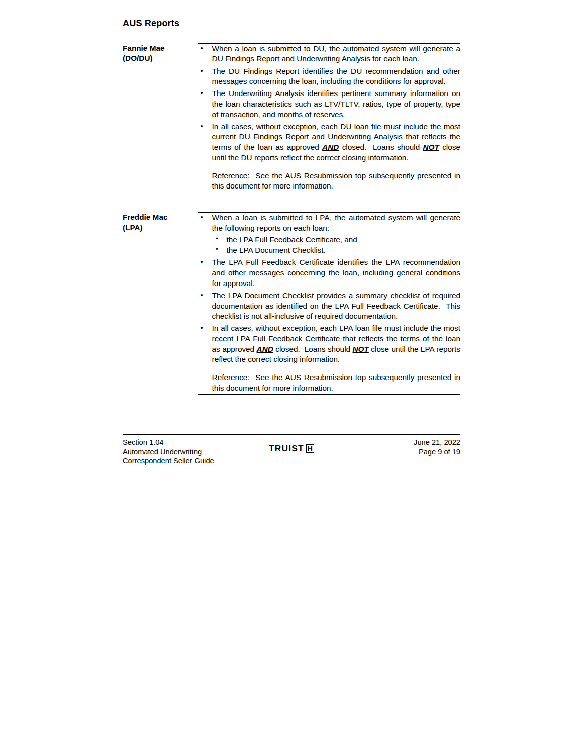AUS Reports
| Fannie Mae (DO/DU) | When a loan is submitted to DU, the automated system will generate a DU Findings Report and Underwriting Analysis for each loan. The DU Findings Report identifies the DU recommendation and other messages concerning the loan, including the conditions for approval. The Underwriting Analysis identifies pertinent summary information on the loan characteristics such as LTV/TLTV, ratios, type of property, type of transaction, and months of reserves. In all cases, without exception, each DU loan file must include the most current DU Findings Report and Underwriting Analysis that reflects the terms of the loan as approved AND closed. Loans should NOT close until the DU reports reflect the correct closing information. Reference: See the AUS Resubmission top subsequently presented in this document for more information. |
| Freddie Mac (LPA) | When a loan is submitted to LPA, the automated system will generate the following reports on each loan: the LPA Full Feedback Certificate, and the LPA Document Checklist. The LPA Full Feedback Certificate identifies the LPA recommendation and other messages concerning the loan, including general conditions for approval. The LPA Document Checklist provides a summary checklist of required documentation as identified on the LPA Full Feedback Certificate. This checklist is not all-inclusive of required documentation. In all cases, without exception, each LPA loan file must include the most recent LPA Full Feedback Certificate that reflects the terms of the loan as approved AND closed. Loans should NOT close until the LPA reports reflect the correct closing information. Reference: See the AUS Resubmission top subsequently presented in this document for more information. |
| Section 1.04 Automated Underwriting Correspondent Seller Guide | TRUIST H | June 21, 2022 Page 9 of 19 |